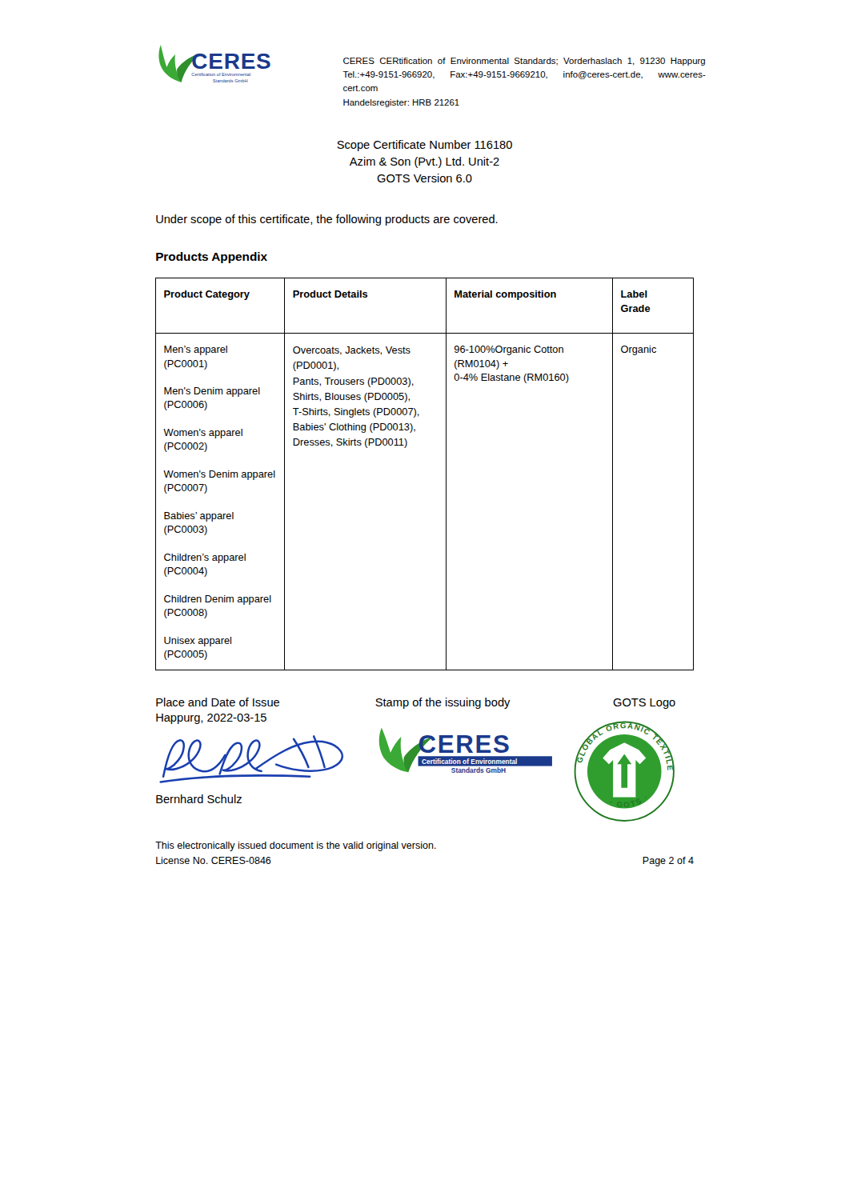CERES Certification of Environmental Standards GmbH
CERES CERtification of Environmental Standards; Vorderhaslach 1, 91230 Happurg Tel.:+49-9151-966920, Fax:+49-9151-9669210, info@ceres-cert.de, www.ceres-cert.com Handelsregister: HRB 21261
Scope Certificate Number 116180
Azim & Son (Pvt.) Ltd. Unit-2
GOTS Version 6.0
Under scope of this certificate, the following products are covered.
Products Appendix
| Product Category | Product Details | Material composition | Label Grade |
| --- | --- | --- | --- |
| Men’s apparel (PC0001) Men's Denim apparel (PC0006) Women's apparel (PC0002) Women's Denim apparel (PC0007) Babies’ apparel (PC0003) Children’s apparel (PC0004) Children Denim apparel (PC0008) Unisex apparel (PC0005) | Overcoats, Jackets, Vests (PD0001), Pants, Trousers (PD0003), Shirts, Blouses (PD0005), T-Shirts, Singlets (PD0007), Babies' Clothing (PD0013), Dresses, Skirts (PD0011) | 96-100%Organic Cotton (RM0104) + 0-4% Elastane (RM0160) | Organic |
Place and Date of Issue
Happurg, 2022-03-15
Bernhard Schulz
Stamp of the issuing body
CERES Certification of Environmental Standards GmbH
GOTS Logo
GLOBAL ORGANIC TEXTILE STANDARD · GOTS ·
This electronically issued document is the valid original version.
License No. CERES-0846 Page 2 of 4